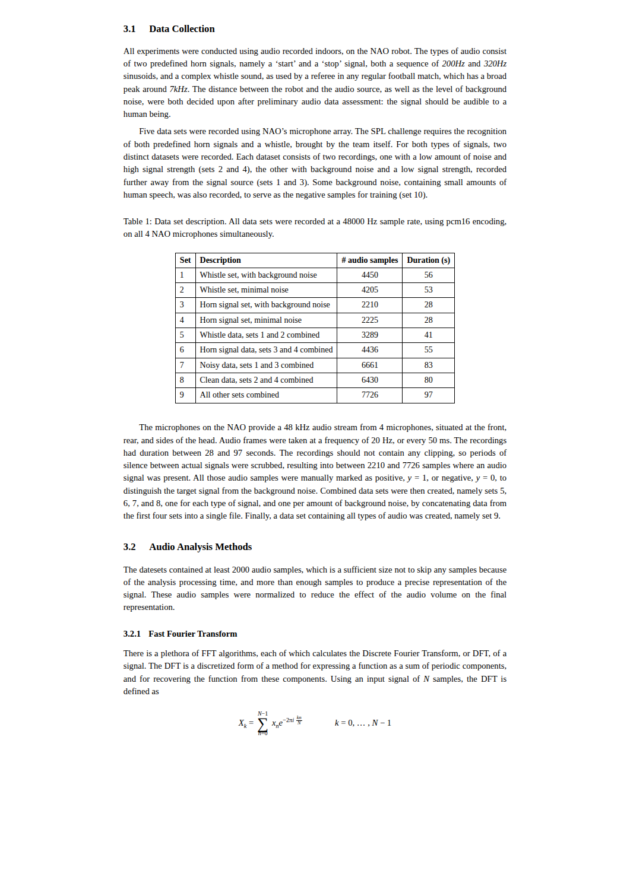3.1 Data Collection
All experiments were conducted using audio recorded indoors, on the NAO robot. The types of audio consist of two predefined horn signals, namely a ‘start’ and a ‘stop’ signal, both a sequence of 200Hz and 320Hz sinusoids, and a complex whistle sound, as used by a referee in any regular football match, which has a broad peak around 7kHz. The distance between the robot and the audio source, as well as the level of background noise, were both decided upon after preliminary audio data assessment: the signal should be audible to a human being.
Five data sets were recorded using NAO’s microphone array. The SPL challenge requires the recognition of both predefined horn signals and a whistle, brought by the team itself. For both types of signals, two distinct datasets were recorded. Each dataset consists of two recordings, one with a low amount of noise and high signal strength (sets 2 and 4), the other with background noise and a low signal strength, recorded further away from the signal source (sets 1 and 3). Some background noise, containing small amounts of human speech, was also recorded, to serve as the negative samples for training (set 10).
Table 1: Data set description. All data sets were recorded at a 48000 Hz sample rate, using pcm16 encoding, on all 4 NAO microphones simultaneously.
| Set | Description | # audio samples | Duration (s) |
| --- | --- | --- | --- |
| 1 | Whistle set, with background noise | 4450 | 56 |
| 2 | Whistle set, minimal noise | 4205 | 53 |
| 3 | Horn signal set, with background noise | 2210 | 28 |
| 4 | Horn signal set, minimal noise | 2225 | 28 |
| 5 | Whistle data, sets 1 and 2 combined | 3289 | 41 |
| 6 | Horn signal data, sets 3 and 4 combined | 4436 | 55 |
| 7 | Noisy data, sets 1 and 3 combined | 6661 | 83 |
| 8 | Clean data, sets 2 and 4 combined | 6430 | 80 |
| 9 | All other sets combined | 7726 | 97 |
The microphones on the NAO provide a 48 kHz audio stream from 4 microphones, situated at the front, rear, and sides of the head. Audio frames were taken at a frequency of 20 Hz, or every 50 ms. The recordings had duration between 28 and 97 seconds. The recordings should not contain any clipping, so periods of silence between actual signals were scrubbed, resulting into between 2210 and 7726 samples where an audio signal was present. All those audio samples were manually marked as positive, y = 1, or negative, y = 0, to distinguish the target signal from the background noise. Combined data sets were then created, namely sets 5, 6, 7, and 8, one for each type of signal, and one per amount of background noise, by concatenating data from the first four sets into a single file. Finally, a data set containing all types of audio was created, namely set 9.
3.2 Audio Analysis Methods
The datesets contained at least 2000 audio samples, which is a sufficient size not to skip any samples because of the analysis processing time, and more than enough samples to produce a precise representation of the signal. These audio samples were normalized to reduce the effect of the audio volume on the final representation.
3.2.1 Fast Fourier Transform
There is a plethora of FFT algorithms, each of which calculates the Discrete Fourier Transform, or DFT, of a signal. The DFT is a discretized form of a method for expressing a function as a sum of periodic components, and for recovering the function from these components. Using an input signal of N samples, the DFT is defined as
Xk = N−1 ∑ n=0 xn e−2πi kn N k = 0, … , N − 1